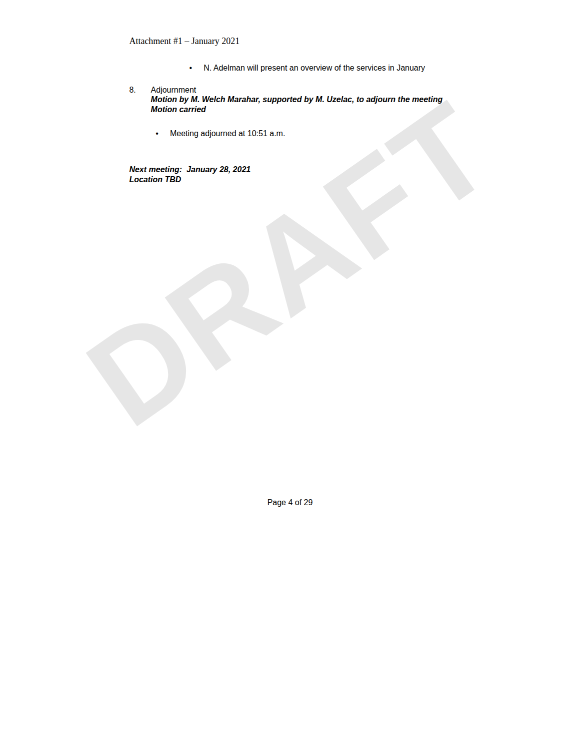DRAFT
Attachment #1 – January 2021
N. Adelman will present an overview of the services in January
8. Adjournment
Motion by M. Welch Marahar, supported by M. Uzelac, to adjourn the meeting
Motion carried
Meeting adjourned at 10:51 a.m.
Next meeting: January 28, 2021
Location TBD
Page 4 of 29